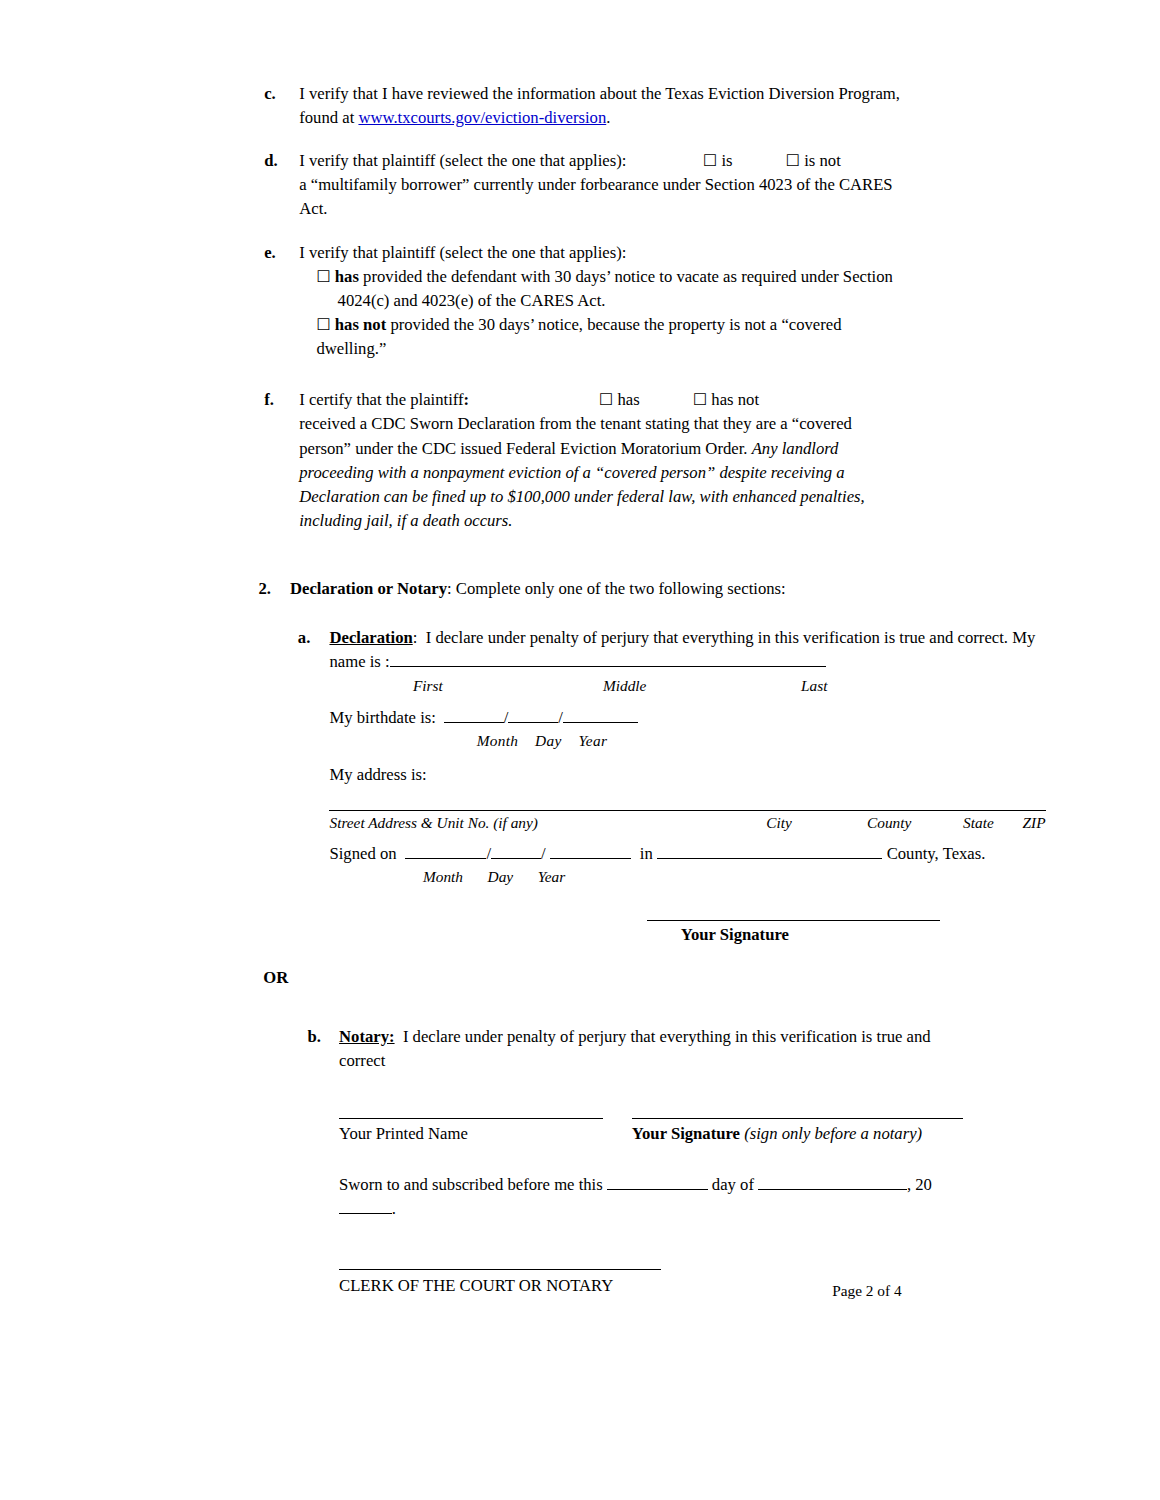c.
I verify that I have reviewed the information about the Texas Eviction Diversion Program, found at www.txcourts.gov/eviction-diversion.
d.
I verify that plaintiff (select the one that applies): ☐ is ☐ is not
a “multifamily borrower” currently under forbearance under Section 4023 of the CARES Act.
e.
I verify that plaintiff (select the one that applies):
☐ has provided the defendant with 30 days’ notice to vacate as required under Section
4024(c) and 4023(e) of the CARES Act.
☐ has not provided the 30 days’ notice, because the property is not a “covered dwelling.”
f.
I certify that the plaintiff: ☐ has ☐ has not
received a CDC Sworn Declaration from the tenant stating that they are a “covered person” under the CDC issued Federal Eviction Moratorium Order. Any landlord proceeding with a nonpayment eviction of a “covered person” despite receiving a Declaration can be fined up to $100,000 under federal law, with enhanced penalties, including jail, if a death occurs.
2.
Declaration or Notary: Complete only one of the two following sections:
a.
Declaration: I declare under penalty of perjury that everything in this verification is true and correct. My name is :
First Middle Last
My birthdate is: / /
Month Day Year
My address is:
Street Address & Unit No. (if any) City County State ZIP
Signed on / / in County, Texas.
Month Day Year
Your Signature
OR
b.
Notary: I declare under penalty of perjury that everything in this verification is true and correct
Your Printed Name
Your Signature (sign only before a notary)
Sworn to and subscribed before me this day of , 20 .
CLERK OF THE COURT OR NOTARY
Page 2 of 4